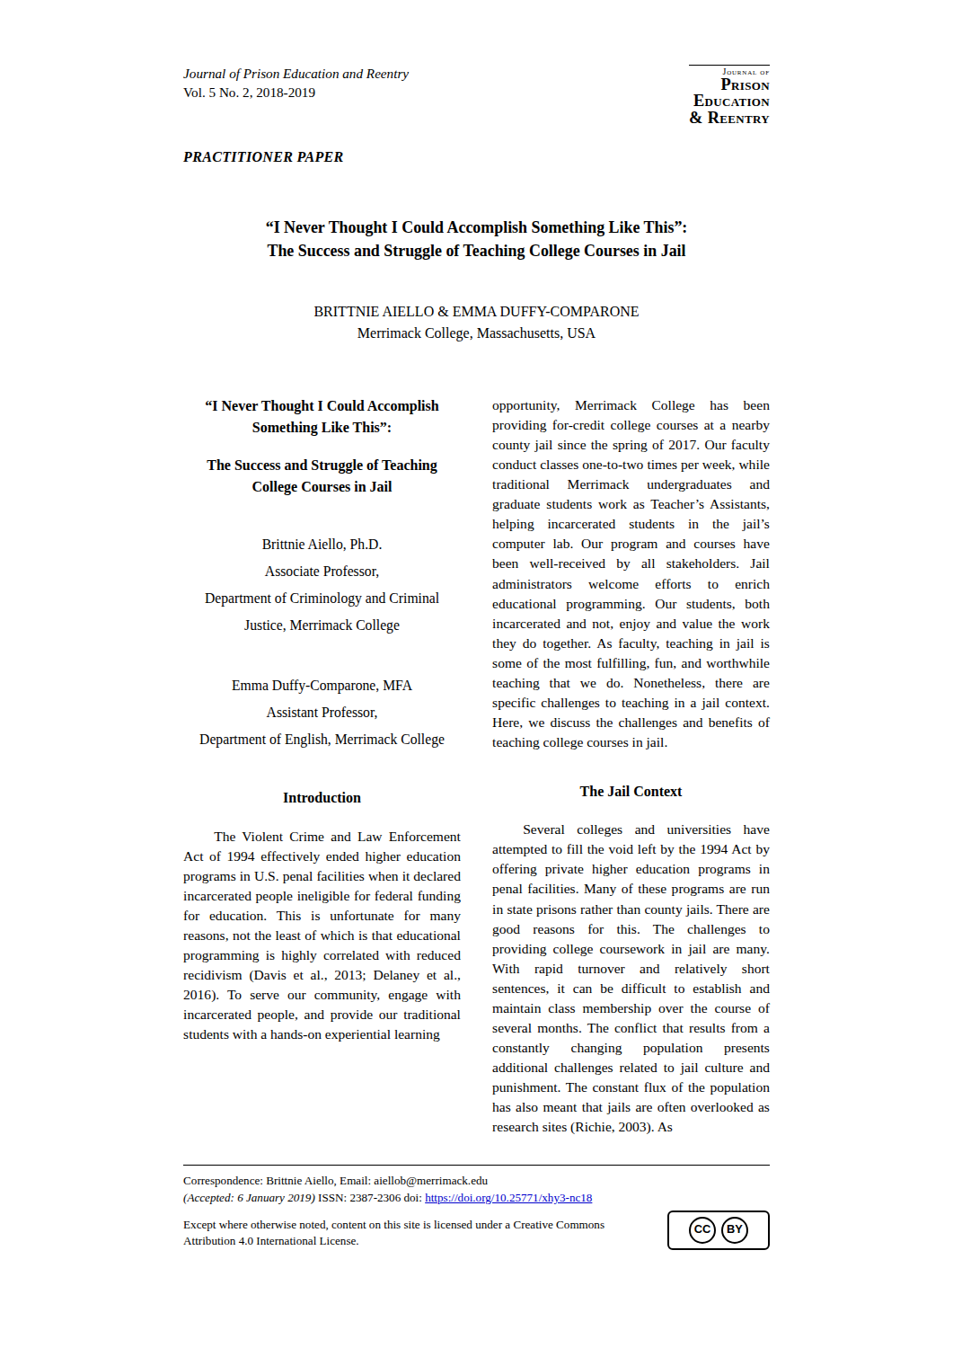Journal of Prison Education and Reentry
Vol. 5 No. 2, 2018-2019
Journal of Prison Education & Reentry
PRACTITIONER PAPER
“I Never Thought I Could Accomplish Something Like This”:
The Success and Struggle of Teaching College Courses in Jail
BRITTNIE AIELLO & EMMA DUFFY-COMPARONE
Merrimack College, Massachusetts, USA
“I Never Thought I Could Accomplish Something Like This”: The Success and Struggle of Teaching College Courses in Jail
Brittnie Aiello, Ph.D. Associate Professor, Department of Criminology and Criminal Justice, Merrimack College
Emma Duffy-Comparone, MFA Assistant Professor, Department of English, Merrimack College
Introduction
The Violent Crime and Law Enforcement Act of 1994 effectively ended higher education programs in U.S. penal facilities when it declared incarcerated people ineligible for federal funding for education. This is unfortunate for many reasons, not the least of which is that educational programming is highly correlated with reduced recidivism (Davis et al., 2013; Delaney et al., 2016). To serve our community, engage with incarcerated people, and provide our traditional students with a hands-on experiential learning
opportunity, Merrimack College has been providing for-credit college courses at a nearby county jail since the spring of 2017. Our faculty conduct classes one-to-two times per week, while traditional Merrimack undergraduates and graduate students work as Teacher’s Assistants, helping incarcerated students in the jail’s computer lab. Our program and courses have been well-received by all stakeholders. Jail administrators welcome efforts to enrich educational programming. Our students, both incarcerated and not, enjoy and value the work they do together. As faculty, teaching in jail is some of the most fulfilling, fun, and worthwhile teaching that we do. Nonetheless, there are specific challenges to teaching in a jail context. Here, we discuss the challenges and benefits of teaching college courses in jail.
The Jail Context
Several colleges and universities have attempted to fill the void left by the 1994 Act by offering private higher education programs in penal facilities. Many of these programs are run in state prisons rather than county jails. There are good reasons for this. The challenges to providing college coursework in jail are many. With rapid turnover and relatively short sentences, it can be difficult to establish and maintain class membership over the course of several months. The conflict that results from a constantly changing population presents additional challenges related to jail culture and punishment. The constant flux of the population has also meant that jails are often overlooked as research sites (Richie, 2003). As
Correspondence: Brittnie Aiello, Email: aiellob@merrimack.edu
(Accepted: 6 January 2019) ISSN: 2387-2306 doi: https://doi.org/10.25771/xhy3-nc18
Except where otherwise noted, content on this site is licensed under a Creative Commons Attribution 4.0 International License.
CC
BY